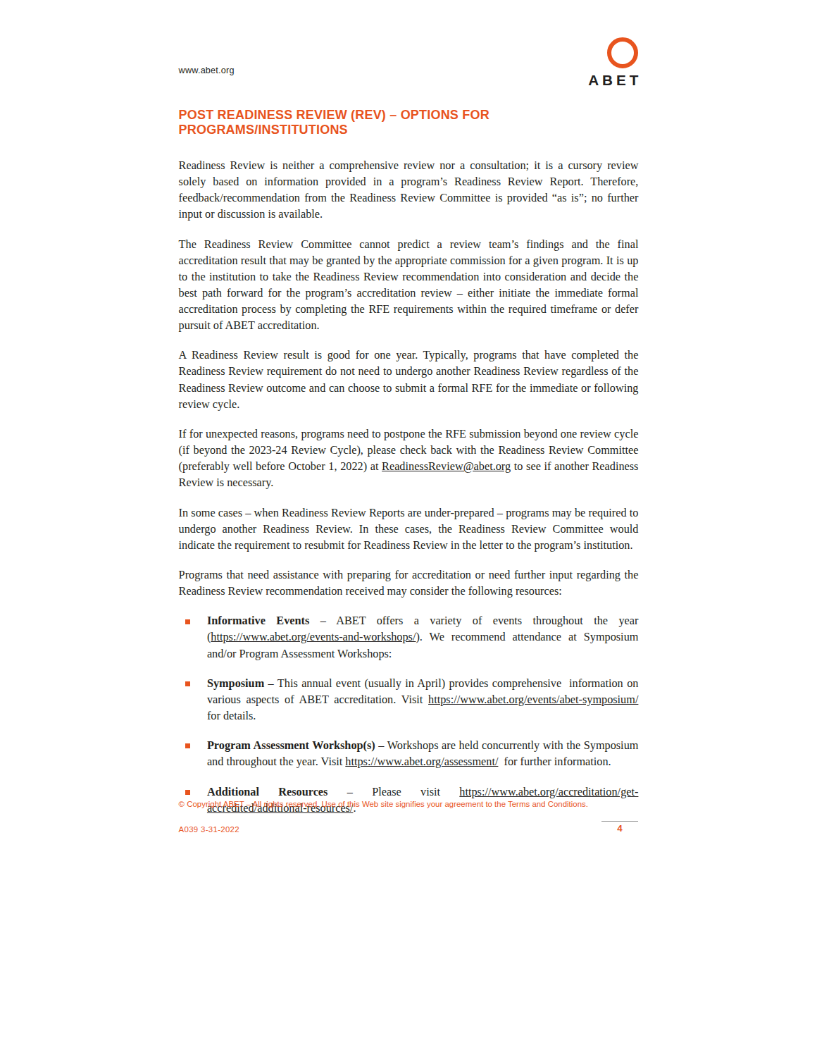www.abet.org
ABET
POST READINESS REVIEW (REV) – OPTIONS FOR PROGRAMS/INSTITUTIONS
Readiness Review is neither a comprehensive review nor a consultation; it is a cursory review solely based on information provided in a program’s Readiness Review Report. Therefore, feedback/recommendation from the Readiness Review Committee is provided “as is”; no further input or discussion is available.
The Readiness Review Committee cannot predict a review team’s findings and the final accreditation result that may be granted by the appropriate commission for a given program. It is up to the institution to take the Readiness Review recommendation into consideration and decide the best path forward for the program’s accreditation review – either initiate the immediate formal accreditation process by completing the RFE requirements within the required timeframe or defer pursuit of ABET accreditation.
A Readiness Review result is good for one year. Typically, programs that have completed the Readiness Review requirement do not need to undergo another Readiness Review regardless of the Readiness Review outcome and can choose to submit a formal RFE for the immediate or following review cycle.
If for unexpected reasons, programs need to postpone the RFE submission beyond one review cycle (if beyond the 2023-24 Review Cycle), please check back with the Readiness Review Committee (preferably well before October 1, 2022) at ReadinessReview@abet.org to see if another Readiness Review is necessary.
In some cases – when Readiness Review Reports are under-prepared – programs may be required to undergo another Readiness Review. In these cases, the Readiness Review Committee would indicate the requirement to resubmit for Readiness Review in the letter to the program’s institution.
Programs that need assistance with preparing for accreditation or need further input regarding the Readiness Review recommendation received may consider the following resources:
Informative Events – ABET offers a variety of events throughout the year (https://www.abet.org/events-and-workshops/). We recommend attendance at Symposium and/or Program Assessment Workshops:
Symposium – This annual event (usually in April) provides comprehensive information on various aspects of ABET accreditation. Visit https://www.abet.org/events/abet-symposium/ for details.
Program Assessment Workshop(s) – Workshops are held concurrently with the Symposium and throughout the year. Visit https://www.abet.org/assessment/ for further information.
Additional Resources – Please visit https://www.abet.org/accreditation/get-accredited/additional-resources/.
© Copyright ABET – All rights reserved. Use of this Web site signifies your agreement to the Terms and Conditions.
A039 3-31-2022
4